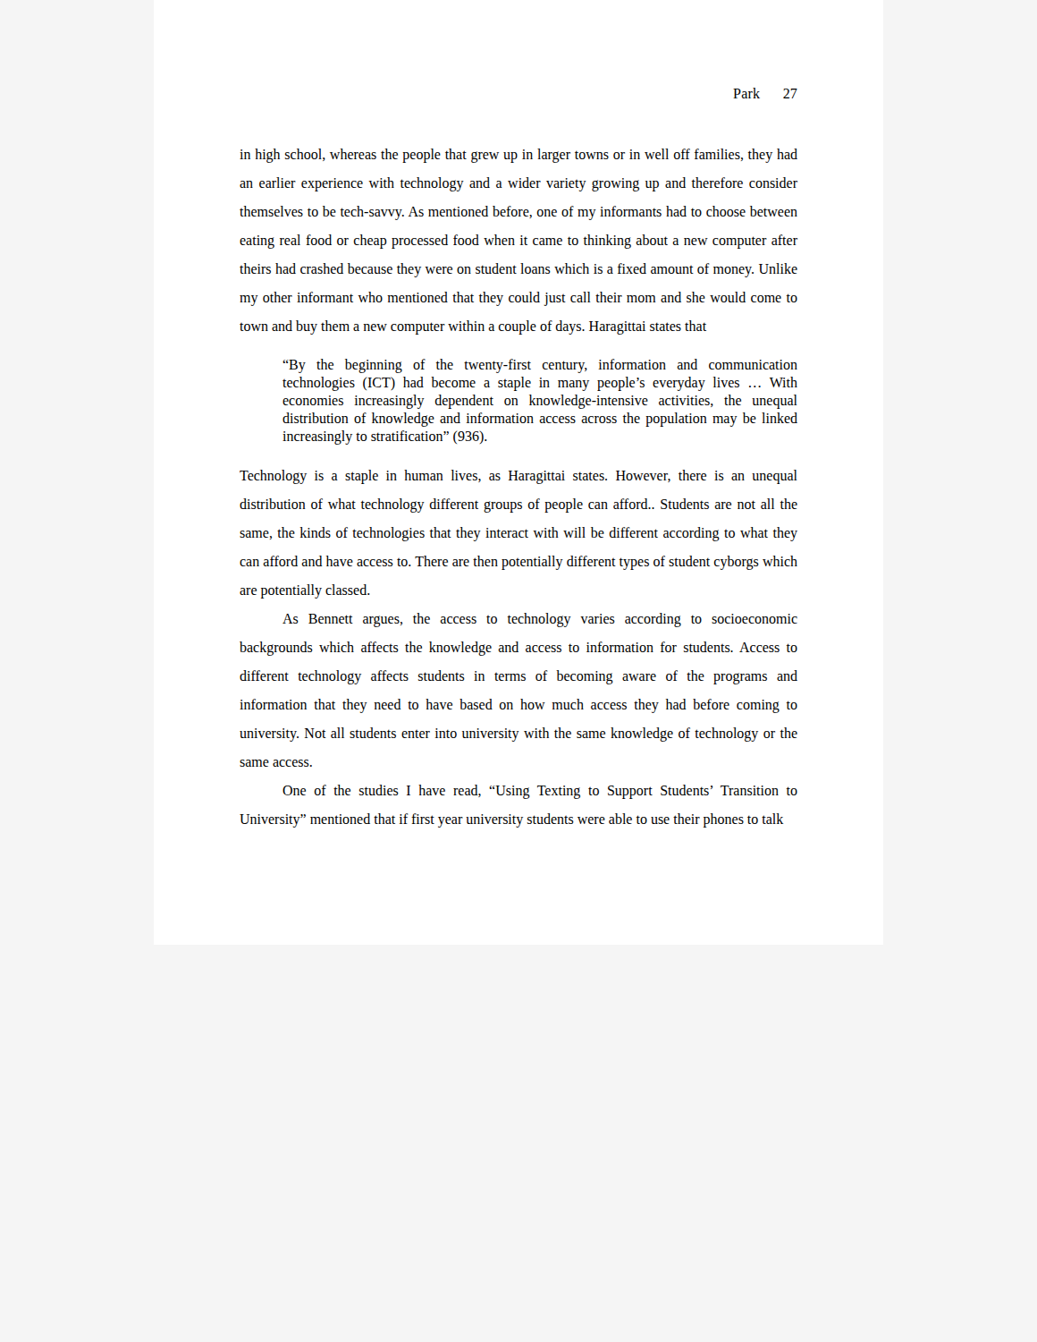Park27
in high school, whereas the people that grew up in larger towns or in well off families, they had an earlier experience with technology and a wider variety growing up and therefore consider themselves to be tech-savvy. As mentioned before, one of my informants had to choose between eating real food or cheap processed food when it came to thinking about a new computer after theirs had crashed because they were on student loans which is a fixed amount of money. Unlike my other informant who mentioned that they could just call their mom and she would come to town and buy them a new computer within a couple of days. Haragittai states that
“By the beginning of the twenty-first century, information and communication technologies (ICT) had become a staple in many people’s everyday lives … With economies increasingly dependent on knowledge-intensive activities, the unequal distribution of knowledge and information access across the population may be linked increasingly to stratification” (936).
Technology is a staple in human lives, as Haragittai states. However, there is an unequal distribution of what technology different groups of people can afford.. Students are not all the same, the kinds of technologies that they interact with will be different according to what they can afford and have access to. There are then potentially different types of student cyborgs which are potentially classed.
As Bennett argues, the access to technology varies according to socioeconomic backgrounds which affects the knowledge and access to information for students. Access to different technology affects students in terms of becoming aware of the programs and information that they need to have based on how much access they had before coming to university. Not all students enter into university with the same knowledge of technology or the same access.
One of the studies I have read, “Using Texting to Support Students’ Transition to University” mentioned that if first year university students were able to use their phones to talk